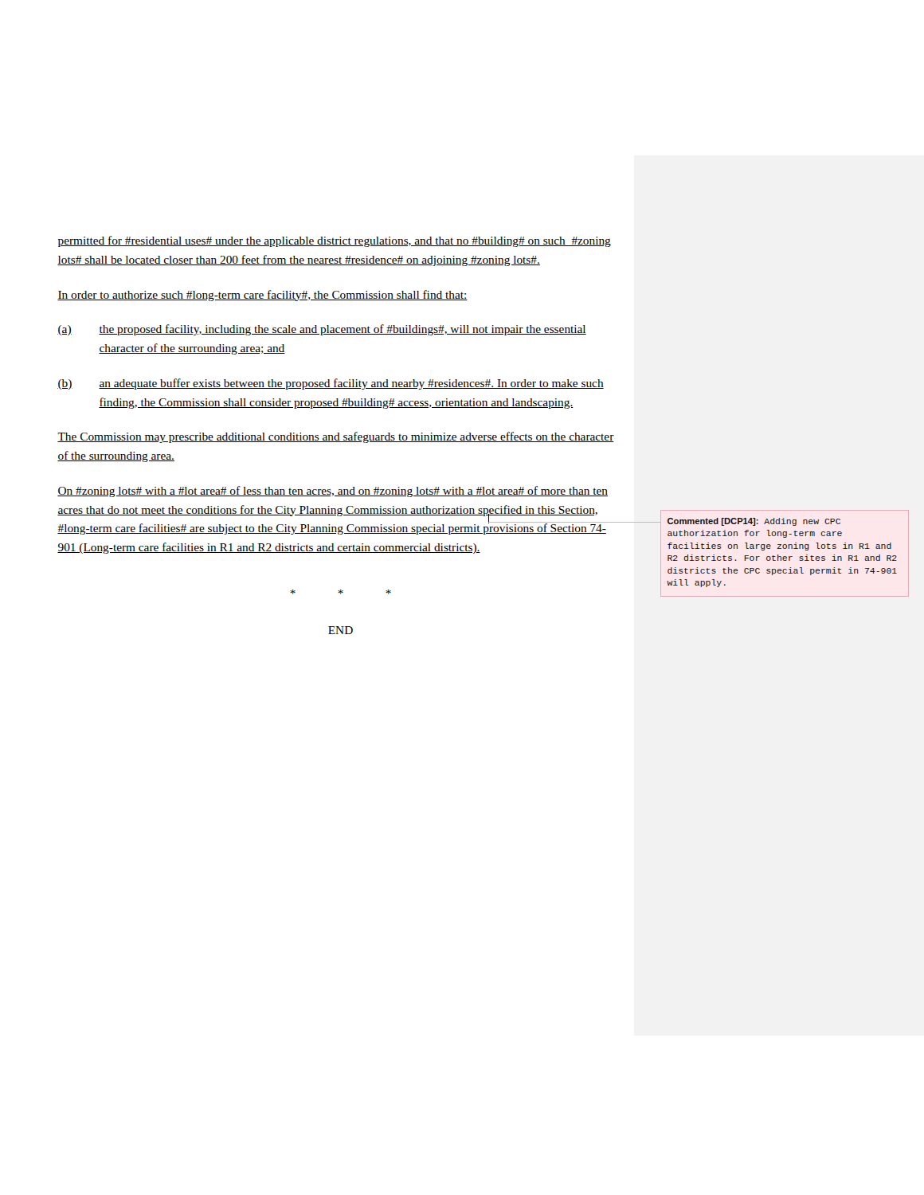permitted for #residential uses# under the applicable district regulations, and that no #building# on such #zoning lots# shall be located closer than 200 feet from the nearest #residence# on adjoining #zoning lots#.
In order to authorize such #long-term care facility#, the Commission shall find that:
(a) the proposed facility, including the scale and placement of #buildings#, will not impair the essential character of the surrounding area; and
(b) an adequate buffer exists between the proposed facility and nearby #residences#. In order to make such finding, the Commission shall consider proposed #building# access, orientation and landscaping.
The Commission may prescribe additional conditions and safeguards to minimize adverse effects on the character of the surrounding area.
On #zoning lots# with a #lot area# of less than ten acres, and on #zoning lots# with a #lot area# of more than ten acres that do not meet the conditions for the City Planning Commission authorization specified in this Section, #long-term care facilities# are subject to the City Planning Commission special permit provisions of Section 74-901 (Long-term care facilities in R1 and R2 districts and certain commercial districts).
***
END
Commented [DCP14]: Adding new CPC authorization for long-term care facilities on large zoning lots in R1 and R2 districts. For other sites in R1 and R2 districts the CPC special permit in 74-901 will apply.